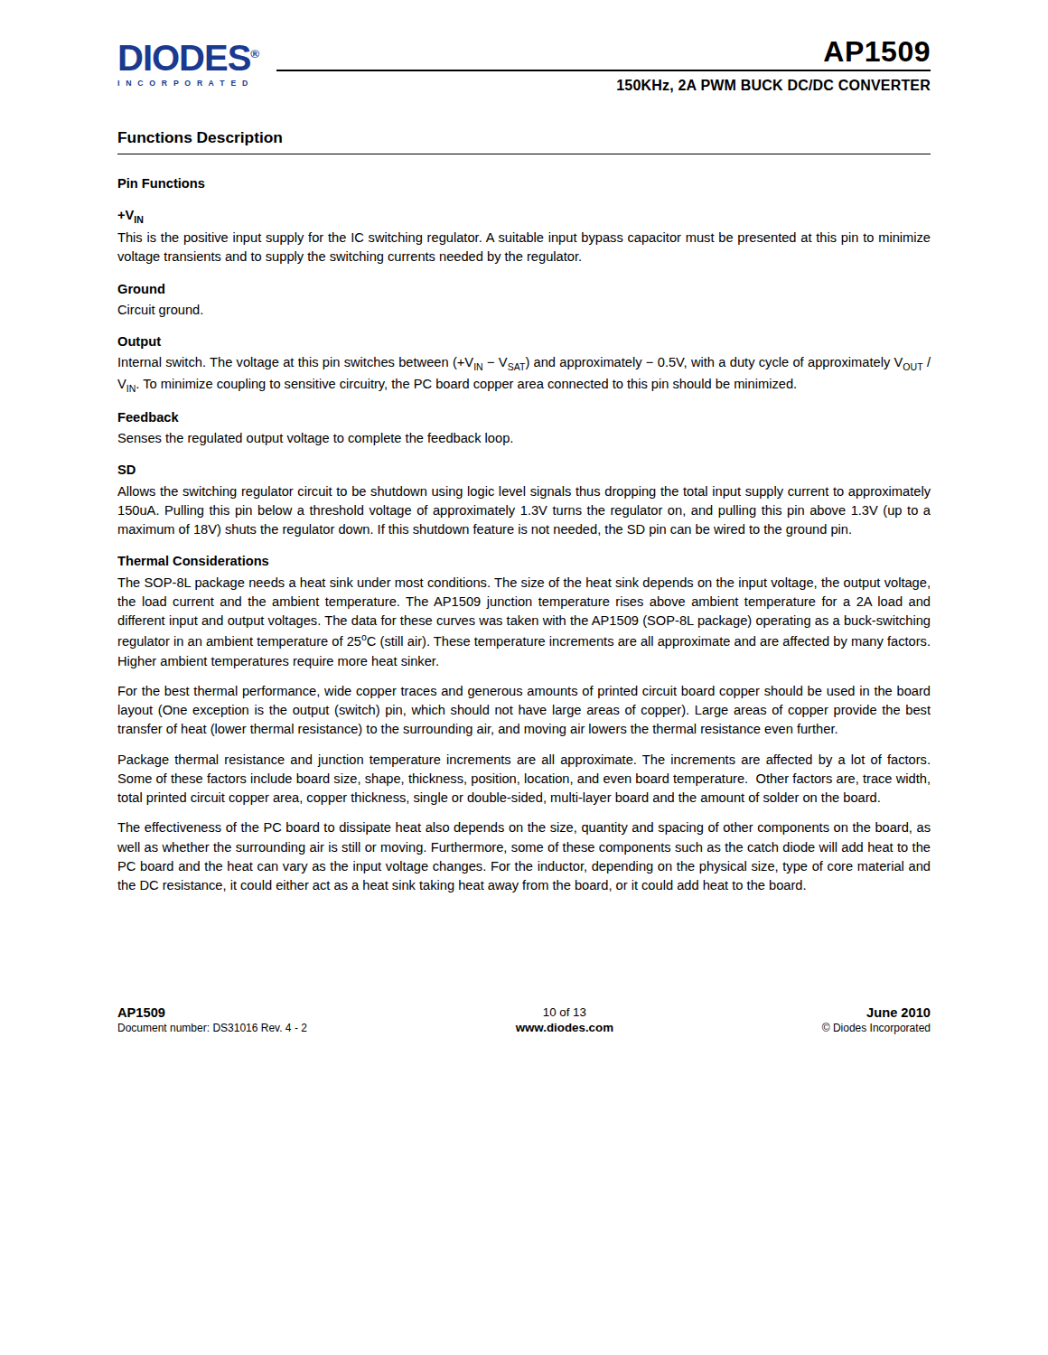DIODES®
I N C O R P O R A T E D
AP1509
150KHz, 2A PWM BUCK DC/DC CONVERTER
Functions Description
Pin Functions
+VIN
This is the positive input supply for the IC switching regulator. A suitable input bypass capacitor must be presented at this pin to minimize voltage transients and to supply the switching currents needed by the regulator.
Ground
Circuit ground.
Output
Internal switch. The voltage at this pin switches between (+VIN − VSAT) and approximately − 0.5V, with a duty cycle of approximately VOUT / VIN. To minimize coupling to sensitive circuitry, the PC board copper area connected to this pin should be minimized.
Feedback
Senses the regulated output voltage to complete the feedback loop.
SD
Allows the switching regulator circuit to be shutdown using logic level signals thus dropping the total input supply current to approximately 150uA. Pulling this pin below a threshold voltage of approximately 1.3V turns the regulator on, and pulling this pin above 1.3V (up to a maximum of 18V) shuts the regulator down. If this shutdown feature is not needed, the SD pin can be wired to the ground pin.
Thermal Considerations
The SOP-8L package needs a heat sink under most conditions. The size of the heat sink depends on the input voltage, the output voltage, the load current and the ambient temperature. The AP1509 junction temperature rises above ambient temperature for a 2A load and different input and output voltages. The data for these curves was taken with the AP1509 (SOP-8L package) operating as a buck-switching regulator in an ambient temperature of 25oC (still air). These temperature increments are all approximate and are affected by many factors. Higher ambient temperatures require more heat sinker.
For the best thermal performance, wide copper traces and generous amounts of printed circuit board copper should be used in the board layout (One exception is the output (switch) pin, which should not have large areas of copper). Large areas of copper provide the best transfer of heat (lower thermal resistance) to the surrounding air, and moving air lowers the thermal resistance even further.
Package thermal resistance and junction temperature increments are all approximate. The increments are affected by a lot of factors. Some of these factors include board size, shape, thickness, position, location, and even board temperature. Other factors are, trace width, total printed circuit copper area, copper thickness, single or double-sided, multi-layer board and the amount of solder on the board.
The effectiveness of the PC board to dissipate heat also depends on the size, quantity and spacing of other components on the board, as well as whether the surrounding air is still or moving. Furthermore, some of these components such as the catch diode will add heat to the PC board and the heat can vary as the input voltage changes. For the inductor, depending on the physical size, type of core material and the DC resistance, it could either act as a heat sink taking heat away from the board, or it could add heat to the board.
AP1509
Document number: DS31016 Rev. 4 - 2
10 of 13
www.diodes.com
June 2010
© Diodes Incorporated